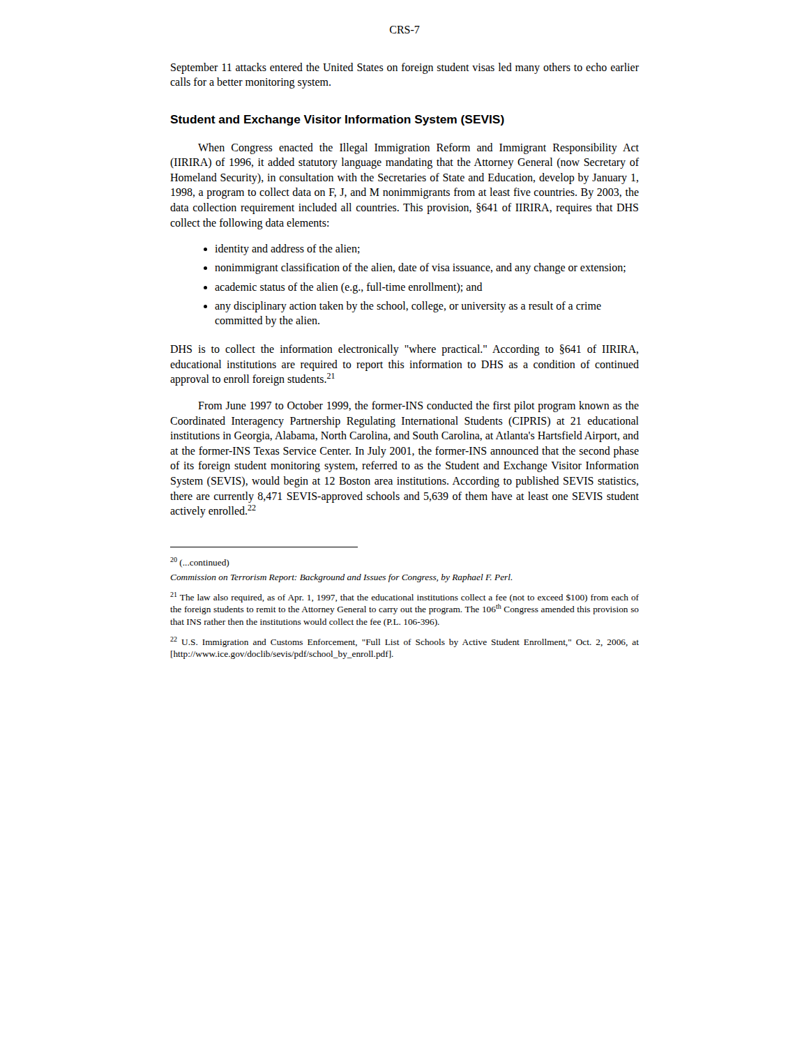CRS-7
September 11 attacks entered the United States on foreign student visas led many others to echo earlier calls for a better monitoring system.
Student and Exchange Visitor Information System (SEVIS)
When Congress enacted the Illegal Immigration Reform and Immigrant Responsibility Act (IIRIRA) of 1996, it added statutory language mandating that the Attorney General (now Secretary of Homeland Security), in consultation with the Secretaries of State and Education, develop by January 1, 1998, a program to collect data on F, J, and M nonimmigrants from at least five countries. By 2003, the data collection requirement included all countries. This provision, §641 of IIRIRA, requires that DHS collect the following data elements:
identity and address of the alien;
nonimmigrant classification of the alien, date of visa issuance, and any change or extension;
academic status of the alien (e.g., full-time enrollment); and
any disciplinary action taken by the school, college, or university as a result of a crime committed by the alien.
DHS is to collect the information electronically "where practical." According to §641 of IIRIRA, educational institutions are required to report this information to DHS as a condition of continued approval to enroll foreign students.21
From June 1997 to October 1999, the former-INS conducted the first pilot program known as the Coordinated Interagency Partnership Regulating International Students (CIPRIS) at 21 educational institutions in Georgia, Alabama, North Carolina, and South Carolina, at Atlanta's Hartsfield Airport, and at the former-INS Texas Service Center. In July 2001, the former-INS announced that the second phase of its foreign student monitoring system, referred to as the Student and Exchange Visitor Information System (SEVIS), would begin at 12 Boston area institutions. According to published SEVIS statistics, there are currently 8,471 SEVIS-approved schools and 5,639 of them have at least one SEVIS student actively enrolled.22
20 (...continued)
Commission on Terrorism Report: Background and Issues for Congress, by Raphael F. Perl.
21 The law also required, as of Apr. 1, 1997, that the educational institutions collect a fee (not to exceed $100) from each of the foreign students to remit to the Attorney General to carry out the program. The 106th Congress amended this provision so that INS rather then the institutions would collect the fee (P.L. 106-396).
22 U.S. Immigration and Customs Enforcement, "Full List of Schools by Active Student Enrollment," Oct. 2, 2006, at [http://www.ice.gov/doclib/sevis/pdf/school_by_enroll.pdf].